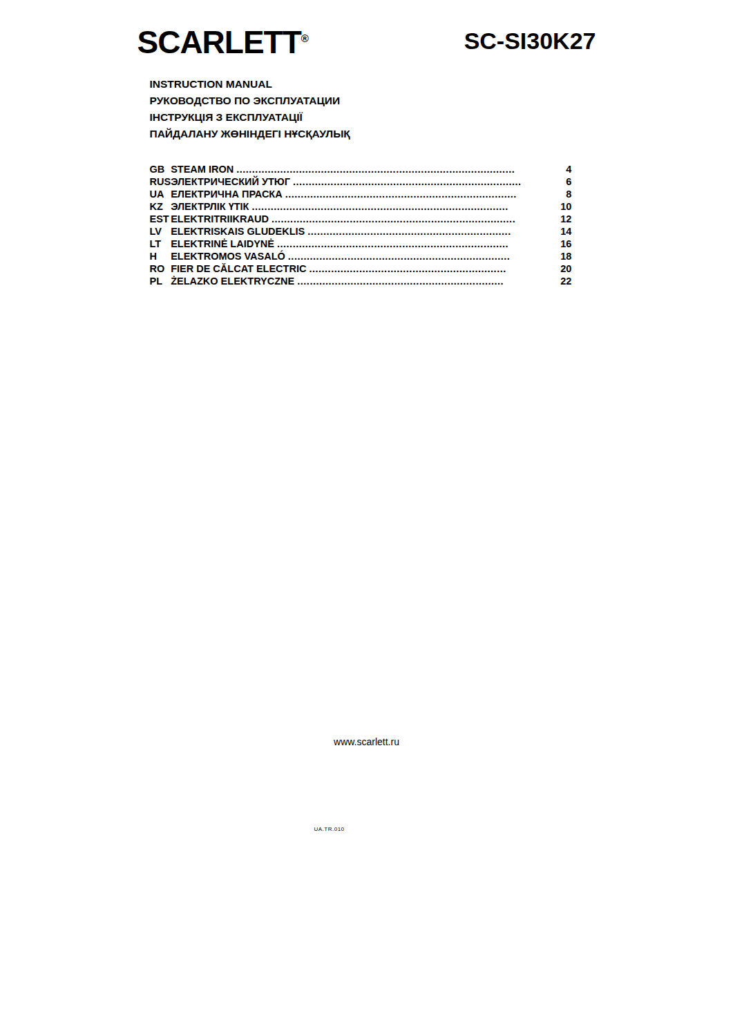SCARLETT®
SC-SI30K27
INSTRUCTION MANUAL
РУКОВОДСТВО ПО ЭКСПЛУАТАЦИИ
ІНСТРУКЦІЯ З ЕКСПЛУАТАЦІЇ
ПАЙДАЛАНУ ЖӨНІНДЕГІ НҰСҚАУЛЫҚ
| GB | STEAM IRON ......................................................................................... | 4 |
| RUS | ЭЛЕКТРИЧЕСКИЙ УТЮГ ......................................................................... | 6 |
| UA | ЕЛЕКТРИЧНА ПРАСКА .......................................................................... | 8 |
| KZ | ЭЛЕКТРЛІК ҮТІК .................................................................................. | 10 |
| EST | ELEKTRITRIIKRAUD .............................................................................. | 12 |
| LV | ELEKTRISKAIS GLUDEKLIS ................................................................. | 14 |
| LT | ELEKTRINĖ LAIDYNĖ .......................................................................... | 16 |
| H | ELEKTROMOS VASALÓ ....................................................................... | 18 |
| RO | FIER DE CĂLCAT ELECTRIC ............................................................... | 20 |
| PL | ŻELAZKO ELEKTRYCZNE .................................................................. | 22 |
www.scarlett.ru
UA.TR.010